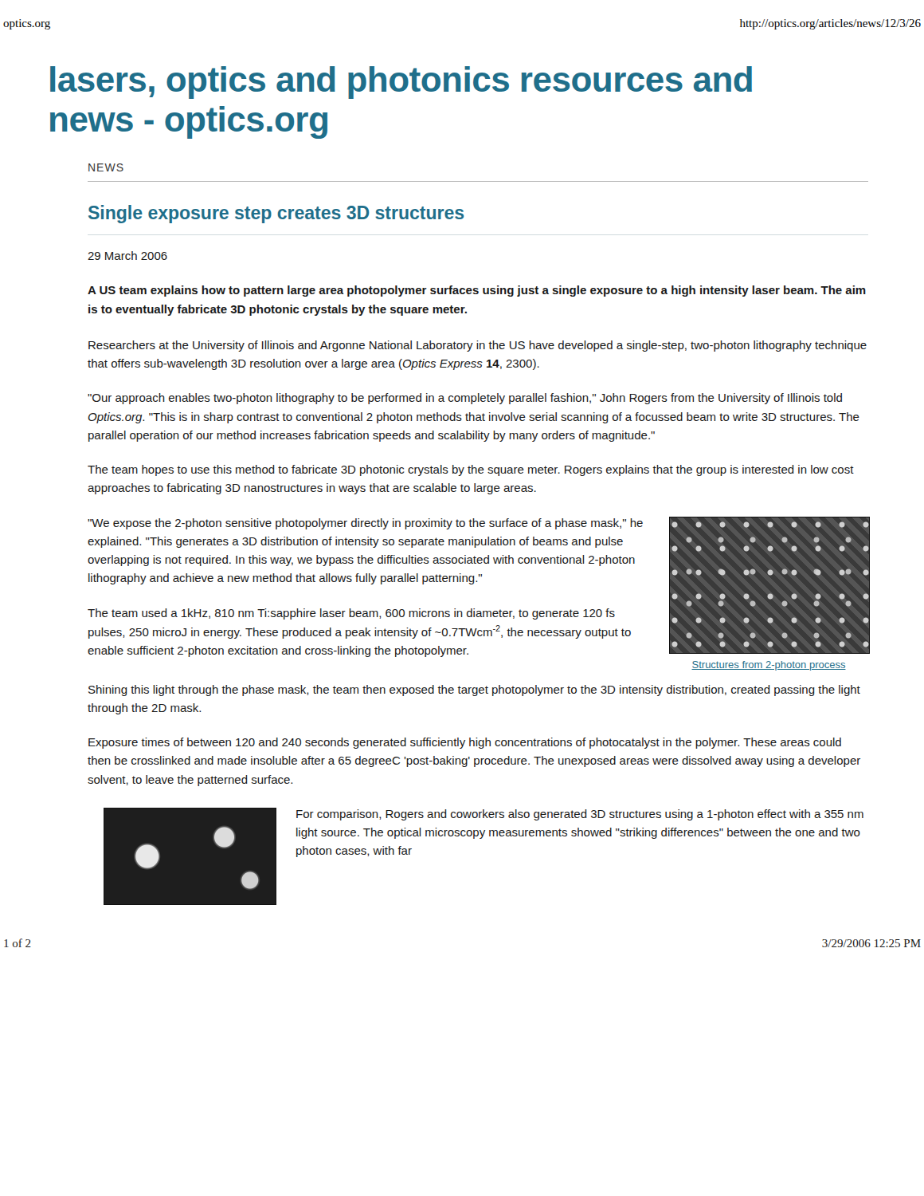optics.org http://optics.org/articles/news/12/3/26
lasers, optics and photonics resources and news - optics.org
NEWS
Single exposure step creates 3D structures
29 March 2006
A US team explains how to pattern large area photopolymer surfaces using just a single exposure to a high intensity laser beam. The aim is to eventually fabricate 3D photonic crystals by the square meter.
Researchers at the University of Illinois and Argonne National Laboratory in the US have developed a single-step, two-photon lithography technique that offers sub-wavelength 3D resolution over a large area (Optics Express 14, 2300).
"Our approach enables two-photon lithography to be performed in a completely parallel fashion," John Rogers from the University of Illinois told Optics.org. "This is in sharp contrast to conventional 2 photon methods that involve serial scanning of a focussed beam to write 3D structures. The parallel operation of our method increases fabrication speeds and scalability by many orders of magnitude."
The team hopes to use this method to fabricate 3D photonic crystals by the square meter. Rogers explains that the group is interested in low cost approaches to fabricating 3D nanostructures in ways that are scalable to large areas.
Structures from 2-photon process
"We expose the 2-photon sensitive photopolymer directly in proximity to the surface of a phase mask," he explained. "This generates a 3D distribution of intensity so separate manipulation of beams and pulse overlapping is not required. In this way, we bypass the difficulties associated with conventional 2-photon lithography and achieve a new method that allows fully parallel patterning."
The team used a 1kHz, 810 nm Ti:sapphire laser beam, 600 microns in diameter, to generate 120 fs pulses, 250 microJ in energy. These produced a peak intensity of ~0.7TWcm-2, the necessary output to enable sufficient 2-photon excitation and cross-linking the photopolymer.
Shining this light through the phase mask, the team then exposed the target photopolymer to the 3D intensity distribution, created passing the light through the 2D mask.
Exposure times of between 120 and 240 seconds generated sufficiently high concentrations of photocatalyst in the polymer. These areas could then be crosslinked and made insoluble after a 65 degreeC 'post-baking' procedure. The unexposed areas were dissolved away using a developer solvent, to leave the patterned surface.
For comparison, Rogers and coworkers also generated 3D structures using a 1-photon effect with a 355 nm light source. The optical microscopy measurements showed "striking differences" between the one and two photon cases, with far
1 of 2 3/29/2006 12:25 PM